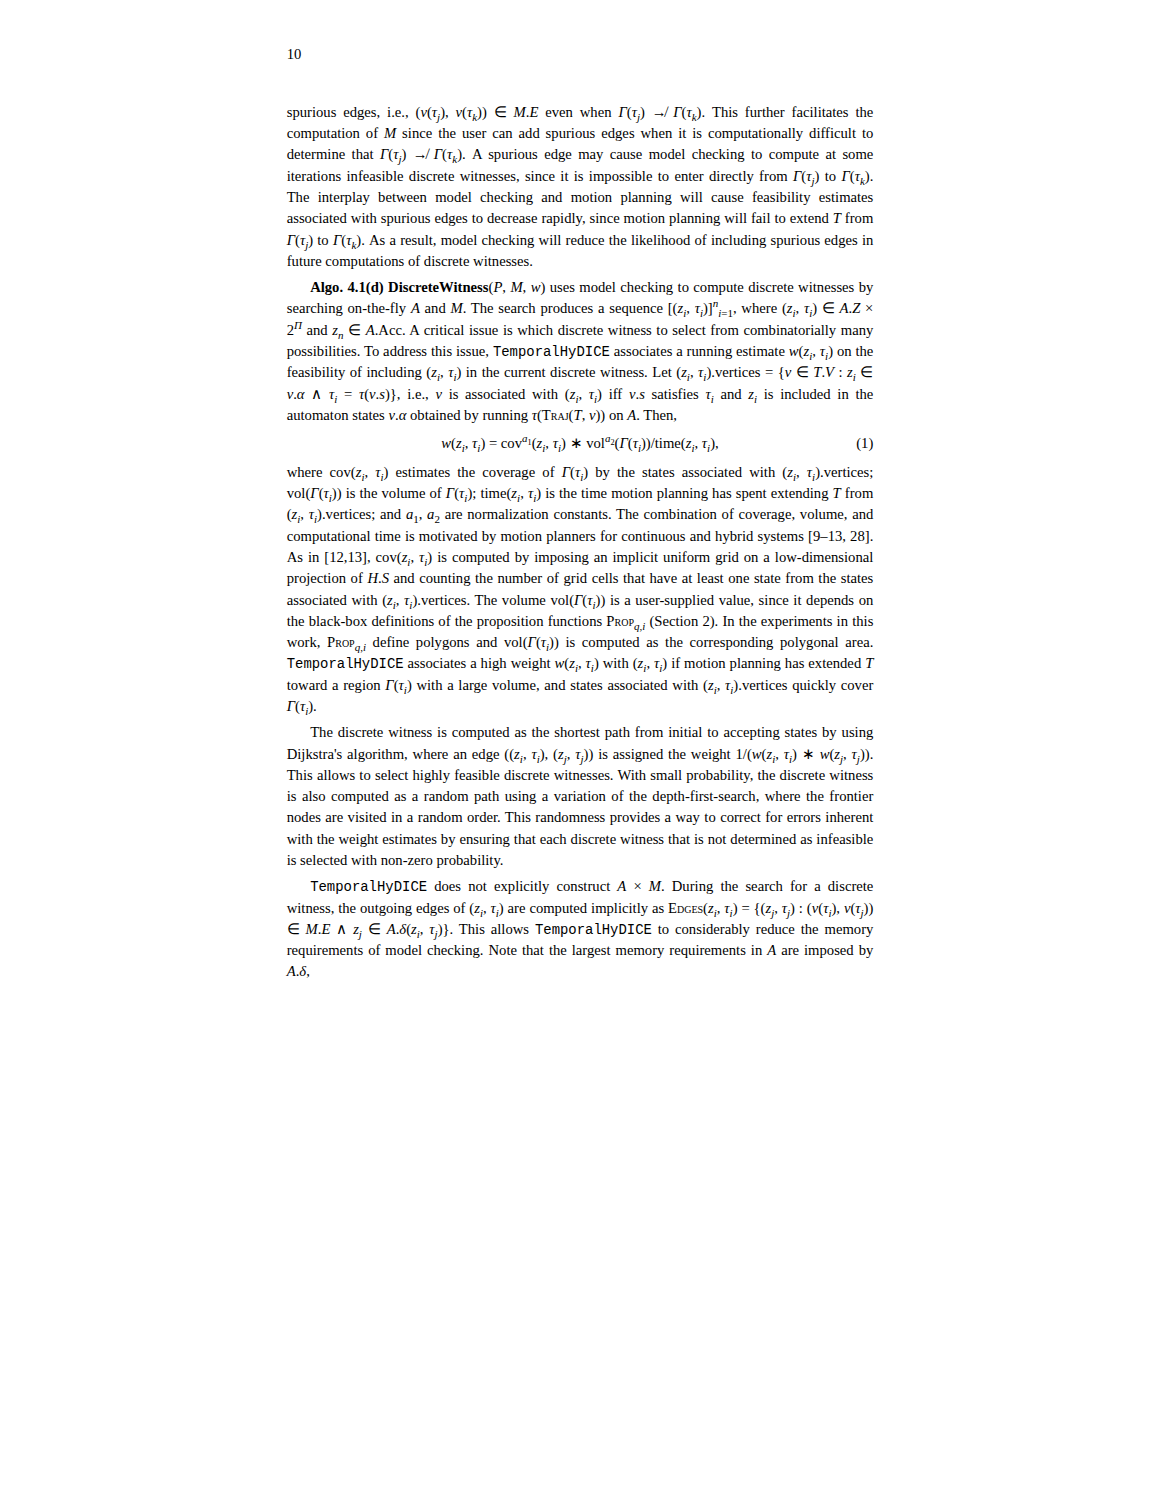10
spurious edges, i.e., (v(τj), v(τk)) ∈ M.E even when Γ(τj) ↛ Γ(τk). This further facilitates the computation of M since the user can add spurious edges when it is computationally difficult to determine that Γ(τj) ↛ Γ(τk). A spurious edge may cause model checking to compute at some iterations infeasible discrete witnesses, since it is impossible to enter directly from Γ(τj) to Γ(τk). The interplay between model checking and motion planning will cause feasibility estimates associated with spurious edges to decrease rapidly, since motion planning will fail to extend T from Γ(τj) to Γ(τk). As a result, model checking will reduce the likelihood of including spurious edges in future computations of discrete witnesses.
Algo. 4.1(d) DiscreteWitness(P, M, w) uses model checking to compute discrete witnesses by searching on-the-fly A and M. The search produces a sequence [(zi, τi)]ni=1, where (zi, τi) ∈ A.Z × 2Π and zn ∈ A.Acc. A critical issue is which discrete witness to select from combinatorially many possibilities. To address this issue, TemporalHyDICE associates a running estimate w(zi, τi) on the feasibility of including (zi, τi) in the current discrete witness. Let (zi, τi).vertices = {v ∈ T.V : zi ∈ v.α ∧ τi = τ(v.s)}, i.e., v is associated with (zi, τi) iff v.s satisfies τi and zi is included in the automaton states v.α obtained by running τ(Traj(T, v)) on A. Then,
w(zi, τi) = cova1(zi, τi) ∗ vola2(Γ(τi))/time(zi, τi), (1)
where cov(zi, τi) estimates the coverage of Γ(τi) by the states associated with (zi, τi).vertices; vol(Γ(τi)) is the volume of Γ(τi); time(zi, τi) is the time motion planning has spent extending T from (zi, τi).vertices; and a1, a2 are normalization constants. The combination of coverage, volume, and computational time is motivated by motion planners for continuous and hybrid systems [9–13, 28]. As in [12,13], cov(zi, τi) is computed by imposing an implicit uniform grid on a low-dimensional projection of H.S and counting the number of grid cells that have at least one state from the states associated with (zi, τi).vertices. The volume vol(Γ(τi)) is a user-supplied value, since it depends on the black-box definitions of the proposition functions Propq,i (Section 2). In the experiments in this work, Propq,i define polygons and vol(Γ(τi)) is computed as the corresponding polygonal area. TemporalHyDICE associates a high weight w(zi, τi) with (zi, τi) if motion planning has extended T toward a region Γ(τi) with a large volume, and states associated with (zi, τi).vertices quickly cover Γ(τi).
The discrete witness is computed as the shortest path from initial to accepting states by using Dijkstra's algorithm, where an edge ((zi, τi), (zj, τj)) is assigned the weight 1/(w(zi, τi) ∗ w(zj, τj)). This allows to select highly feasible discrete witnesses. With small probability, the discrete witness is also computed as a random path using a variation of the depth-first-search, where the frontier nodes are visited in a random order. This randomness provides a way to correct for errors inherent with the weight estimates by ensuring that each discrete witness that is not determined as infeasible is selected with non-zero probability.
TemporalHyDICE does not explicitly construct A × M. During the search for a discrete witness, the outgoing edges of (zi, τi) are computed implicitly as Edges(zi, τi) = {(zj, τj) : (v(τi), v(τj)) ∈ M.E ∧ zj ∈ A.δ(zi, τj)}. This allows TemporalHyDICE to considerably reduce the memory requirements of model checking. Note that the largest memory requirements in A are imposed by A.δ,